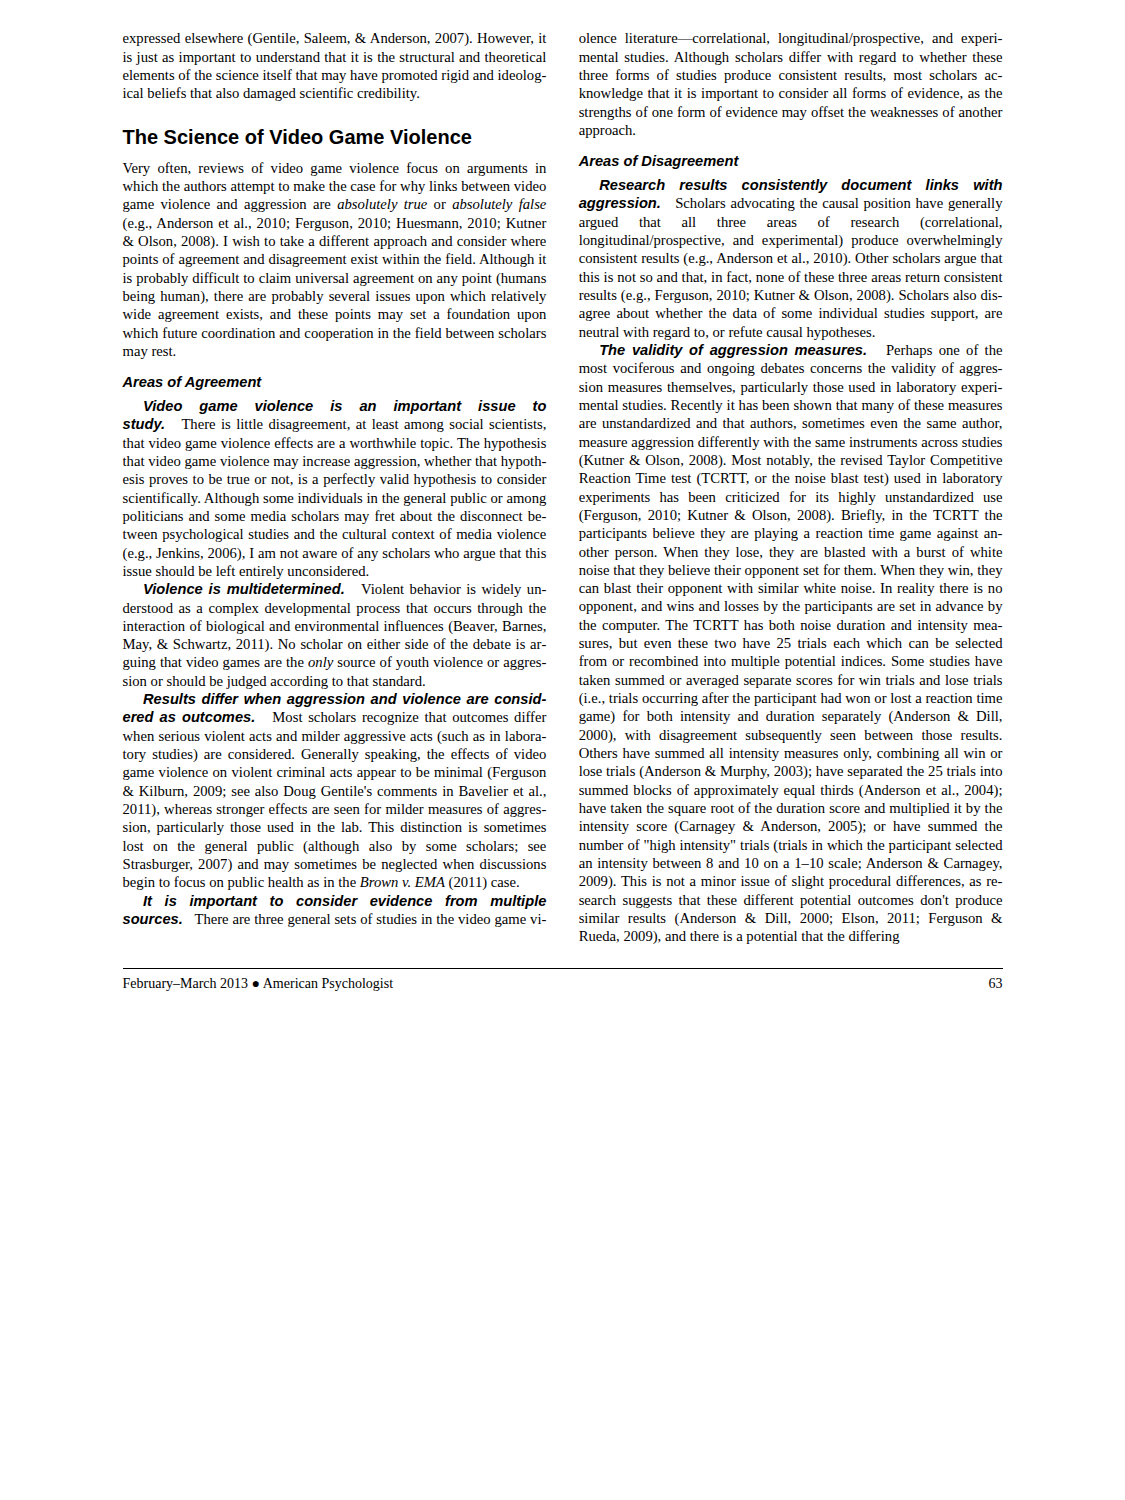expressed elsewhere (Gentile, Saleem, & Anderson, 2007). However, it is just as important to understand that it is the structural and theoretical elements of the science itself that may have promoted rigid and ideological beliefs that also damaged scientific credibility.
The Science of Video Game Violence
Very often, reviews of video game violence focus on arguments in which the authors attempt to make the case for why links between video game violence and aggression are absolutely true or absolutely false (e.g., Anderson et al., 2010; Ferguson, 2010; Huesmann, 2010; Kutner & Olson, 2008). I wish to take a different approach and consider where points of agreement and disagreement exist within the field. Although it is probably difficult to claim universal agreement on any point (humans being human), there are probably several issues upon which relatively wide agreement exists, and these points may set a foundation upon which future coordination and cooperation in the field between scholars may rest.
Areas of Agreement
Video game violence is an important issue to study. There is little disagreement, at least among social scientists, that video game violence effects are a worthwhile topic. The hypothesis that video game violence may increase aggression, whether that hypothesis proves to be true or not, is a perfectly valid hypothesis to consider scientifically. Although some individuals in the general public or among politicians and some media scholars may fret about the disconnect between psychological studies and the cultural context of media violence (e.g., Jenkins, 2006), I am not aware of any scholars who argue that this issue should be left entirely unconsidered.
Violence is multidetermined. Violent behavior is widely understood as a complex developmental process that occurs through the interaction of biological and environmental influences (Beaver, Barnes, May, & Schwartz, 2011). No scholar on either side of the debate is arguing that video games are the only source of youth violence or aggression or should be judged according to that standard.
Results differ when aggression and violence are considered as outcomes. Most scholars recognize that outcomes differ when serious violent acts and milder aggressive acts (such as in laboratory studies) are considered. Generally speaking, the effects of video game violence on violent criminal acts appear to be minimal (Ferguson & Kilburn, 2009; see also Doug Gentile's comments in Bavelier et al., 2011), whereas stronger effects are seen for milder measures of aggression, particularly those used in the lab. This distinction is sometimes lost on the general public (although also by some scholars; see Strasburger, 2007) and may sometimes be neglected when discussions begin to focus on public health as in the Brown v. EMA (2011) case.
It is important to consider evidence from multiple sources. There are three general sets of studies in the video game violence literature—correlational, longitudinal/prospective, and experimental studies. Although scholars differ with regard to whether these three forms of studies produce consistent results, most scholars acknowledge that it is important to consider all forms of evidence, as the strengths of one form of evidence may offset the weaknesses of another approach.
Areas of Disagreement
Research results consistently document links with aggression. Scholars advocating the causal position have generally argued that all three areas of research (correlational, longitudinal/prospective, and experimental) produce overwhelmingly consistent results (e.g., Anderson et al., 2010). Other scholars argue that this is not so and that, in fact, none of these three areas return consistent results (e.g., Ferguson, 2010; Kutner & Olson, 2008). Scholars also disagree about whether the data of some individual studies support, are neutral with regard to, or refute causal hypotheses.
The validity of aggression measures. Perhaps one of the most vociferous and ongoing debates concerns the validity of aggression measures themselves, particularly those used in laboratory experimental studies. Recently it has been shown that many of these measures are unstandardized and that authors, sometimes even the same author, measure aggression differently with the same instruments across studies (Kutner & Olson, 2008). Most notably, the revised Taylor Competitive Reaction Time test (TCRTT, or the noise blast test) used in laboratory experiments has been criticized for its highly unstandardized use (Ferguson, 2010; Kutner & Olson, 2008). Briefly, in the TCRTT the participants believe they are playing a reaction time game against another person. When they lose, they are blasted with a burst of white noise that they believe their opponent set for them. When they win, they can blast their opponent with similar white noise. In reality there is no opponent, and wins and losses by the participants are set in advance by the computer. The TCRTT has both noise duration and intensity measures, but even these two have 25 trials each which can be selected from or recombined into multiple potential indices. Some studies have taken summed or averaged separate scores for win trials and lose trials (i.e., trials occurring after the participant had won or lost a reaction time game) for both intensity and duration separately (Anderson & Dill, 2000), with disagreement subsequently seen between those results. Others have summed all intensity measures only, combining all win or lose trials (Anderson & Murphy, 2003); have separated the 25 trials into summed blocks of approximately equal thirds (Anderson et al., 2004); have taken the square root of the duration score and multiplied it by the intensity score (Carnagey & Anderson, 2005); or have summed the number of "high intensity" trials (trials in which the participant selected an intensity between 8 and 10 on a 1–10 scale; Anderson & Carnagey, 2009). This is not a minor issue of slight procedural differences, as research suggests that these different potential outcomes don't produce similar results (Anderson & Dill, 2000; Elson, 2011; Ferguson & Rueda, 2009), and there is a potential that the differing
February–March 2013 ● American Psychologist 63